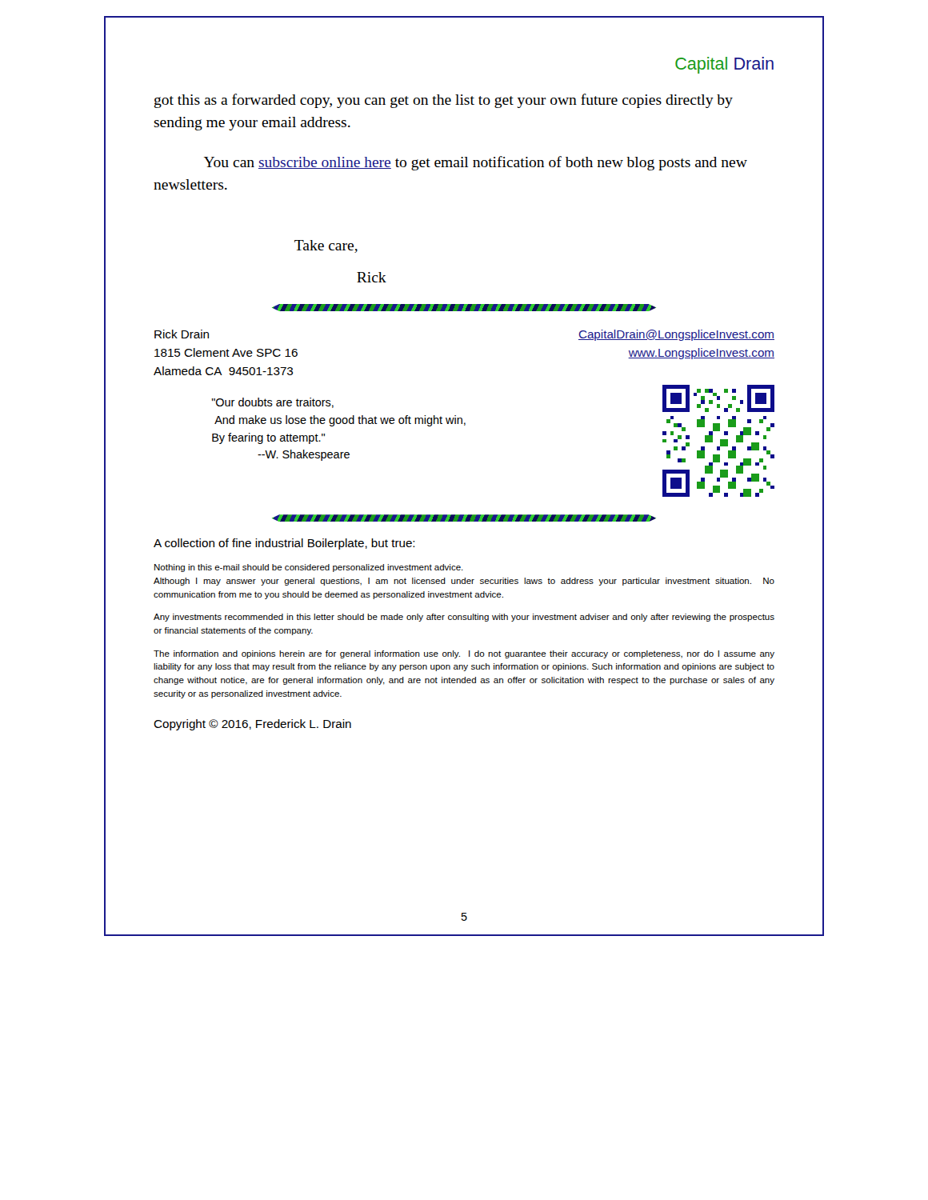Capital Drain
got this as a forwarded copy, you can get on the list to get your own future copies directly by sending me your email address.
You can subscribe online here to get email notification of both new blog posts and new newsletters.
Take care,
Rick
Rick Drain
1815 Clement Ave SPC 16
Alameda CA 94501-1373
CapitalDrain@LongspliceInvest.com www.LongspliceInvest.com
"Our doubts are traitors,
And make us lose the good that we oft might win,
By fearing to attempt."
--W. Shakespeare
A collection of fine industrial Boilerplate, but true:
Nothing in this e-mail should be considered personalized investment advice.
Although I may answer your general questions, I am not licensed under securities laws to address your particular investment situation. No communication from me to you should be deemed as personalized investment advice.
Any investments recommended in this letter should be made only after consulting with your investment adviser and only after reviewing the prospectus or financial statements of the company.
The information and opinions herein are for general information use only. I do not guarantee their accuracy or completeness, nor do I assume any liability for any loss that may result from the reliance by any person upon any such information or opinions. Such information and opinions are subject to change without notice, are for general information only, and are not intended as an offer or solicitation with respect to the purchase or sales of any security or as personalized investment advice.
Copyright © 2016, Frederick L. Drain
5